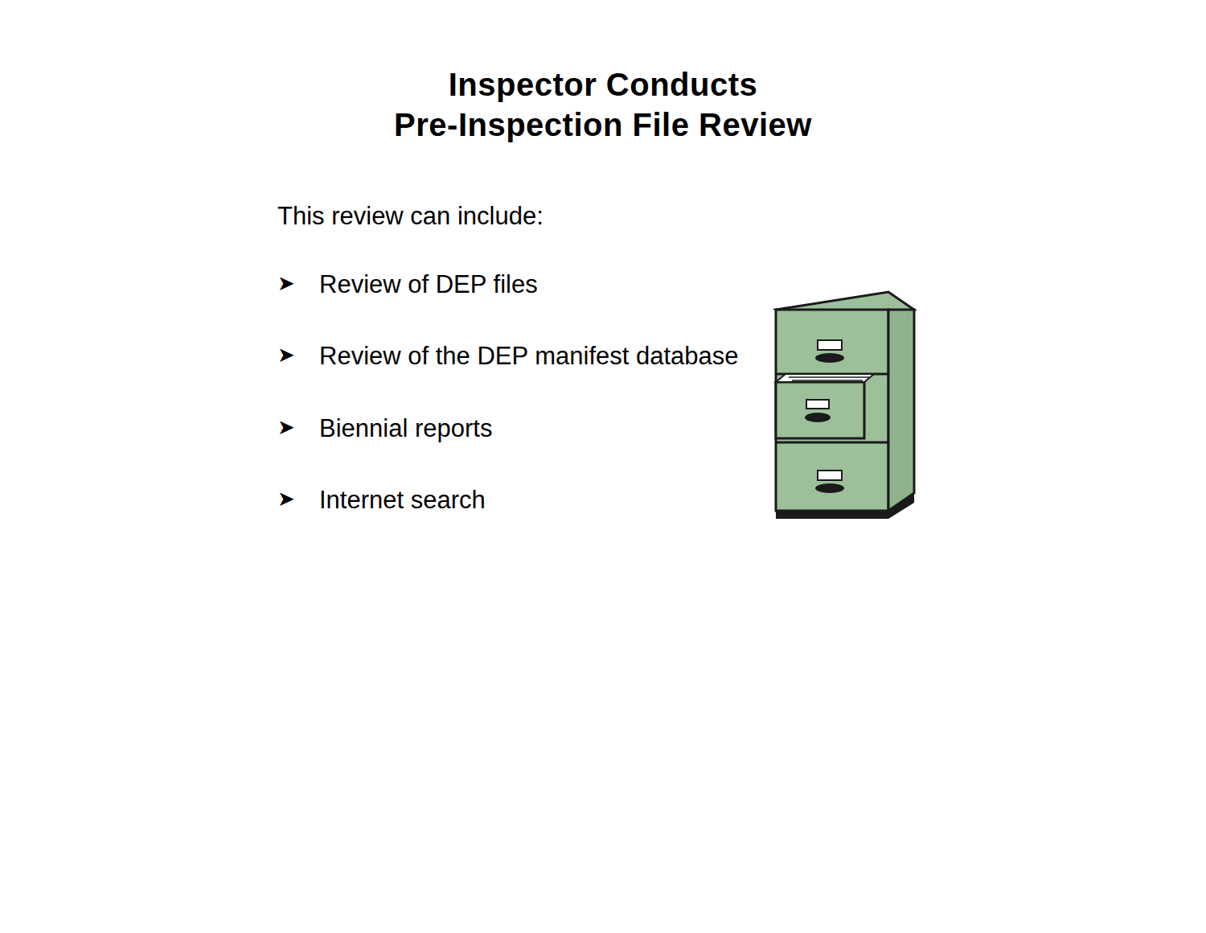Inspector Conducts
Pre-Inspection File Review
This review can include:
Review of DEP files
Review of the DEP manifest database
Biennial reports
Internet search